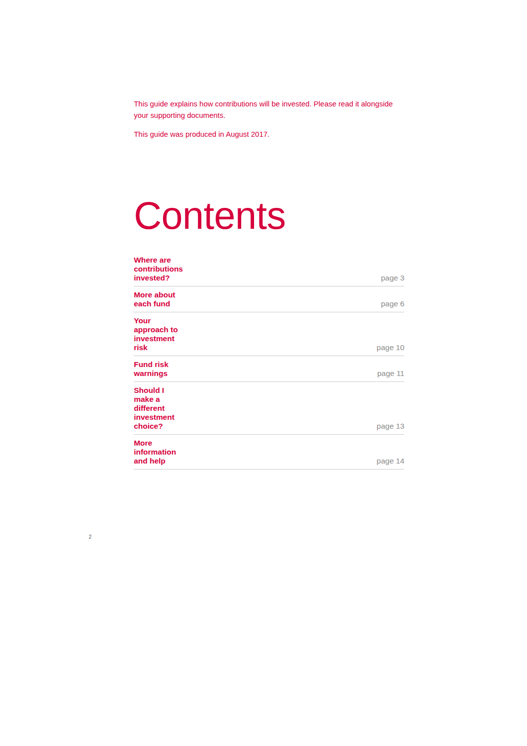This guide explains how contributions will be invested. Please read it alongside your supporting documents.
This guide was produced in August 2017.
Contents
| Where are contributions invested? | page 3 |
| More about each fund | page 6 |
| Your approach to investment risk | page 10 |
| Fund risk warnings | page 11 |
| Should I make a different investment choice? | page 13 |
| More information and help | page 14 |
2